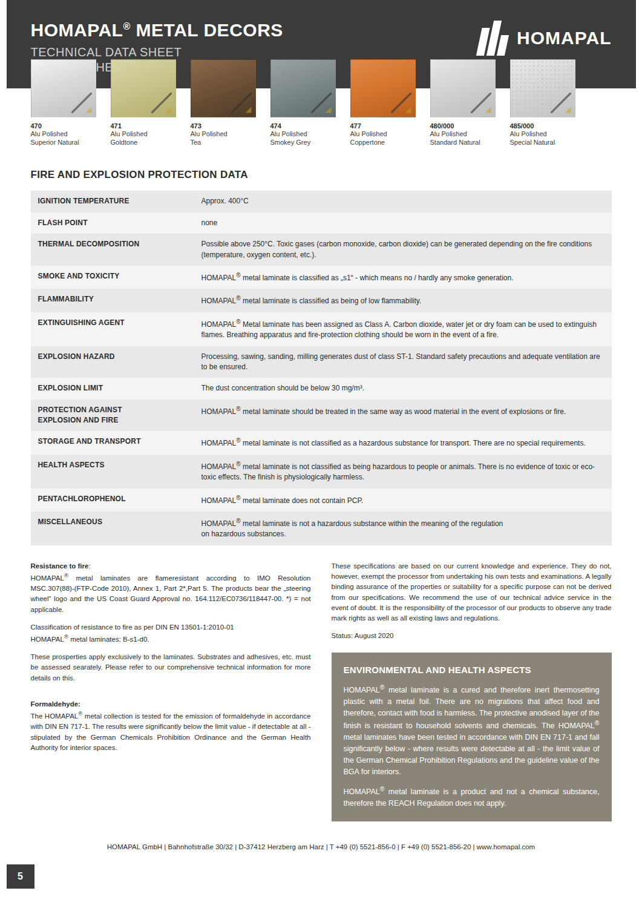HOMAPAL® METAL DECORS
TECHNICAL DATA SHEET
ALU POLISHED
HOMAPAL
470
Alu Polished
Superior Natural
471
Alu Polished
Goldtone
473
Alu Polished
Tea
474
Alu Polished
Smokey Grey
477
Alu Polished
Coppertone
480/000
Alu Polished
Standard Natural
485/000
Alu Polished
Special Natural
FIRE AND EXPLOSION PROTECTION DATA
| Ignition temperature | Approx. 400°C |
| Flash point | none |
| Thermal decomposition | Possible above 250°C. Toxic gases (carbon monoxide, carbon dioxide) can be generated depending on the fire conditions (temperature, oxygen content, etc.). |
| Smoke and toxicity | HOMAPAL ® metal laminate is classified as „s1“ - which means no / hardly any smoke generation. |
| Flammability | HOMAPAL ® metal laminate is classified as being of low flammability. |
| Extinguishing agent | HOMAPAL ® Metal laminate has been assigned as Class A. Carbon dioxide, water jet or dry foam can be used to extinguish flames. Breathing apparatus and fire-protection clothing should be worn in the event of a fire. |
| Explosion hazard | Processing, sawing, sanding, milling generates dust of class ST-1. Standard safety precautions and adequate ventilation are to be ensured. |
| Explosion limit | The dust concentration should be below 30 mg/m³. |
| Protection against explosion and fire | HOMAPAL ® metal laminate should be treated in the same way as wood material in the event of explosions or fire. |
| Storage and transport | HOMAPAL ® metal laminate is not classified as a hazardous substance for transport. There are no special requirements. |
| Health aspects | HOMAPAL ® metal laminate is not classified as being hazardous to people or animals. There is no evidence of toxic or eco-toxic effects. The finish is physiologically harmless. |
| Pentachlorophenol | HOMAPAL ® metal laminate does not contain PCP. |
| Miscellaneous | HOMAPAL ® metal laminate is not a hazardous substance within the meaning of the regulation on hazardous substances. |
Resistance to fire:
HOMAPAL® metal laminates are flameresistant according to IMO Resolution MSC.307(88)-(FTP-Code 2010), Annex 1, Part 2*,Part 5. The products bear the „steering wheel“ logo and the US Coast Guard Approval no. 164.112/EC0736/118447-00. *) = not applicable.
Classification of resistance to fire as per DIN EN 13501-1:2010-01
HOMAPAL® metal laminates: B-s1-d0.
These prosperties apply exclusively to the laminates. Substrates and adhesives, etc. must be assessed searately. Please refer to our comprehensive technical information for more details on this.
Formaldehyde:
The HOMAPAL® metal collection is tested for the emission of formaldehyde in accordance with DIN EN 717-1. The results were significantly below the limit value - if detectable at all - stipulated by the German Chemicals Prohibition Ordinance and the German Health Authority for interior spaces.
These specifications are based on our current knowledge and experience. They do not, however, exempt the processor from undertaking his own tests and examinations. A legally binding assurance of the properties or suitability for a specific purpose can not be derived from our specifications. We recommend the use of our technical advice service in the event of doubt. It is the responsibility of the processor of our products to observe any trade mark rights as well as all existing laws and regulations.
Status: August 2020
ENVIRONMENTAL AND HEALTH ASPECTS
HOMAPAL® metal laminate is a cured and therefore inert thermosetting plastic with a metal foil. There are no migrations that affect food and therefore, contact with food is harmless. The protective anodised layer of the finish is resistant to household solvents and chemicals. The HOMAPAL® metal laminates have been tested in accordance with DIN EN 717-1 and fall significantly below - where results were detectable at all - the limit value of the German Chemical Prohibition Regulations and the guideline value of the BGA for interiors.
HOMAPAL® metal laminate is a product and not a chemical substance, therefore the REACH Regulation does not apply.
HOMAPAL GmbH | Bahnhofstraße 30/32 | D-37412 Herzberg am Harz | T +49 (0) 5521-856-0 | F +49 (0) 5521-856-20 | www.homapal.com
5